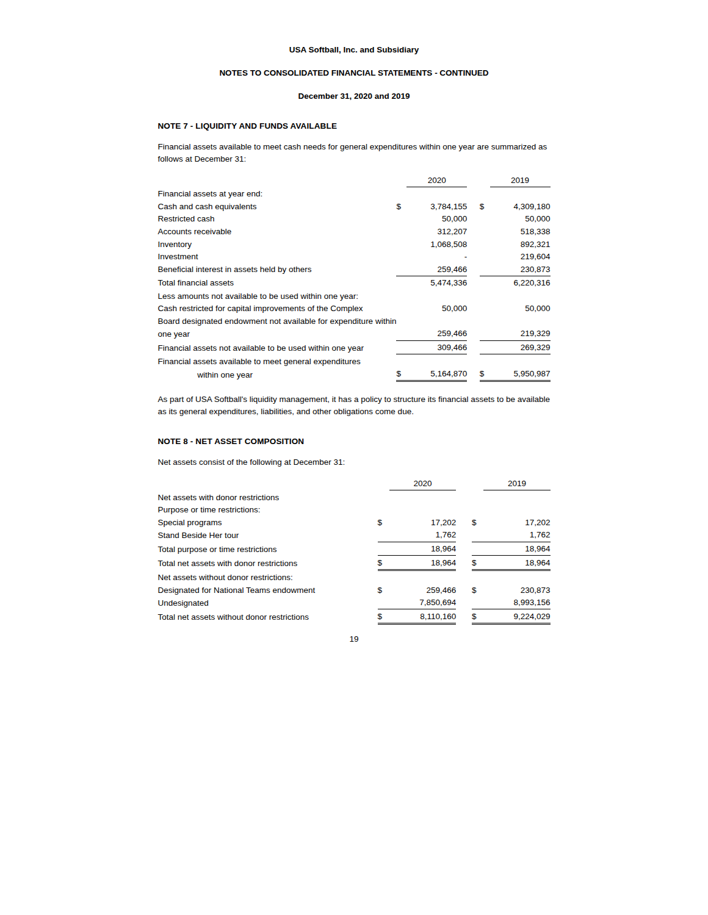USA Softball, Inc. and Subsidiary
NOTES TO CONSOLIDATED FINANCIAL STATEMENTS - CONTINUED
December 31, 2020 and 2019
NOTE 7 - LIQUIDITY AND FUNDS AVAILABLE
Financial assets available to meet cash needs for general expenditures within one year are summarized as follows at December 31:
| | | 2020 | | | 2019 |
| Financial assets at year end: | | | | | |
| Cash and cash equivalents | $ | 3,784,155 | | $ | 4,309,180 |
| Restricted cash | | 50,000 | | | 50,000 |
| Accounts receivable | | 312,207 | | | 518,338 |
| Inventory | | 1,068,508 | | | 892,321 |
| Investment | | - | | | 219,604 |
| Beneficial interest in assets held by others | | 259,466 | | | 230,873 |
| Total financial assets | | 5,474,336 | | | 6,220,316 |
| Less amounts not available to be used within one year: | | | | | |
| Cash restricted for capital improvements of the Complex | | 50,000 | | | 50,000 |
| Board designated endowment not available for expenditure within | | | | | |
| one year | | 259,466 | | | 219,329 |
| Financial assets not available to be used within one year | | 309,466 | | | 269,329 |
| Financial assets available to meet general expenditures | | | | | |
| within one year | $ | 5,164,870 | | $ | 5,950,987 |
As part of USA Softball's liquidity management, it has a policy to structure its financial assets to be available as its general expenditures, liabilities, and other obligations come due.
NOTE 8 - NET ASSET COMPOSITION
Net assets consist of the following at December 31:
| | | 2020 | | | 2019 |
| Net assets with donor restrictions | | | | | |
| Purpose or time restrictions: | | | | | |
| Special programs | $ | 17,202 | | $ | 17,202 |
| Stand Beside Her tour | | 1,762 | | | 1,762 |
| Total purpose or time restrictions | | 18,964 | | | 18,964 |
| Total net assets with donor restrictions | $ | 18,964 | | $ | 18,964 |
| Net assets without donor restrictions: | | | | | |
| Designated for National Teams endowment | $ | 259,466 | | $ | 230,873 |
| Undesignated | | 7,850,694 | | | 8,993,156 |
| Total net assets without donor restrictions | $ | 8,110,160 | | $ | 9,224,029 |
19